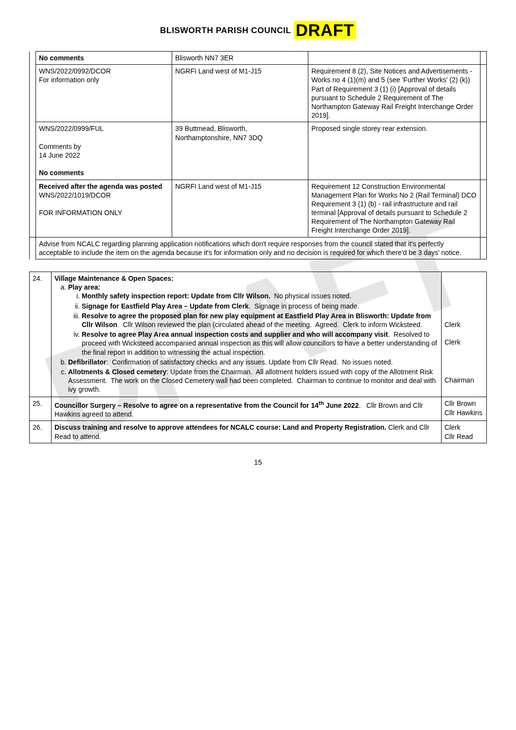DRAFT
BLISWORTH PARISH COUNCIL DRAFT
| | No comments | Blisworth NN7 3ER | | |
| | WNS/2022/0992/DCOR For information only | NGRFI Land west of M1-J15 | Requirement 8 (2), Site Notices and Advertisements - Works no 4 (1)(m) and 5 (see 'Further Works' (2) (k)) Part of Requirement 3 (1) (i) [Approval of details pursuant to Schedule 2 Requirement of The Northampton Gateway Rail Freight Interchange Order 2019]. | |
| | WNS/2022/0999/FUL Comments by 14 June 2022 No comments | 39 Buttmead, Blisworth, Northamptonshire, NN7 3DQ | Proposed single storey rear extension. | |
| | Received after the agenda was posted WNS/2022/1019/DCOR FOR INFORMATION ONLY | NGRFI Land west of M1-J15 | Requirement 12 Construction Environmental Management Plan for Works No 2 (Rail Terminal) DCO Requirement 3 (1) (b) - rail infrastructure and rail terminal [Approval of details pursuant to Schedule 2 Requirement of The Northampton Gateway Rail Freight Interchange Order 2019]. | |
| | Advise from NCALC regarding planning application notifications which don't require responses from the council stated that it's perfectly acceptable to include the item on the agenda because it's for information only and no decision is required for which there'd be 3 days' notice. | |
| 24. | Village Maintenance & Open Spaces: Play area: Monthly safety inspection report: Update from Cllr Wilson. No physical issues noted. Signage for Eastfield Play Area – Update from Clerk . Signage in process of being made. Resolve to agree the proposed plan for new play equipment at Eastfield Play Area in Blisworth: Update from Cllr Wilson . Cllr Wilson reviewed the plan (circulated ahead of the meeting. Agreed. Clerk to inform Wicksteed. Resolve to agree Play Area annual inspection costs and supplier and who will accompany visit . Resolved to proceed with Wicksteed accompanied annual inspection as this will allow councillors to have a better understanding of the final report in addition to witnessing the actual inspection. Defibrillator : Confirmation of satisfactory checks and any issues. Update from Cllr Read. No issues noted. Allotments & Closed cemetery : Update from the Chairman. All allotment holders issued with copy of the Allotment Risk Assessment. The work on the Closed Cemetery wall had been completed. Chairman to continue to monitor and deal with ivy growth. | Clerk Clerk Chairman |
| 25. | Councillor Surgery – Resolve to agree on a representative from the Council for 14 th June 2022 . Cllr Brown and Cllr Hawkins agreed to attend. | Cllr Brown Cllr Hawkins |
| 26. | Discuss training and resolve to approve attendees for NCALC course: Land and Property Registration. Clerk and Cllr Read to attend. | Clerk Cllr Read |
15